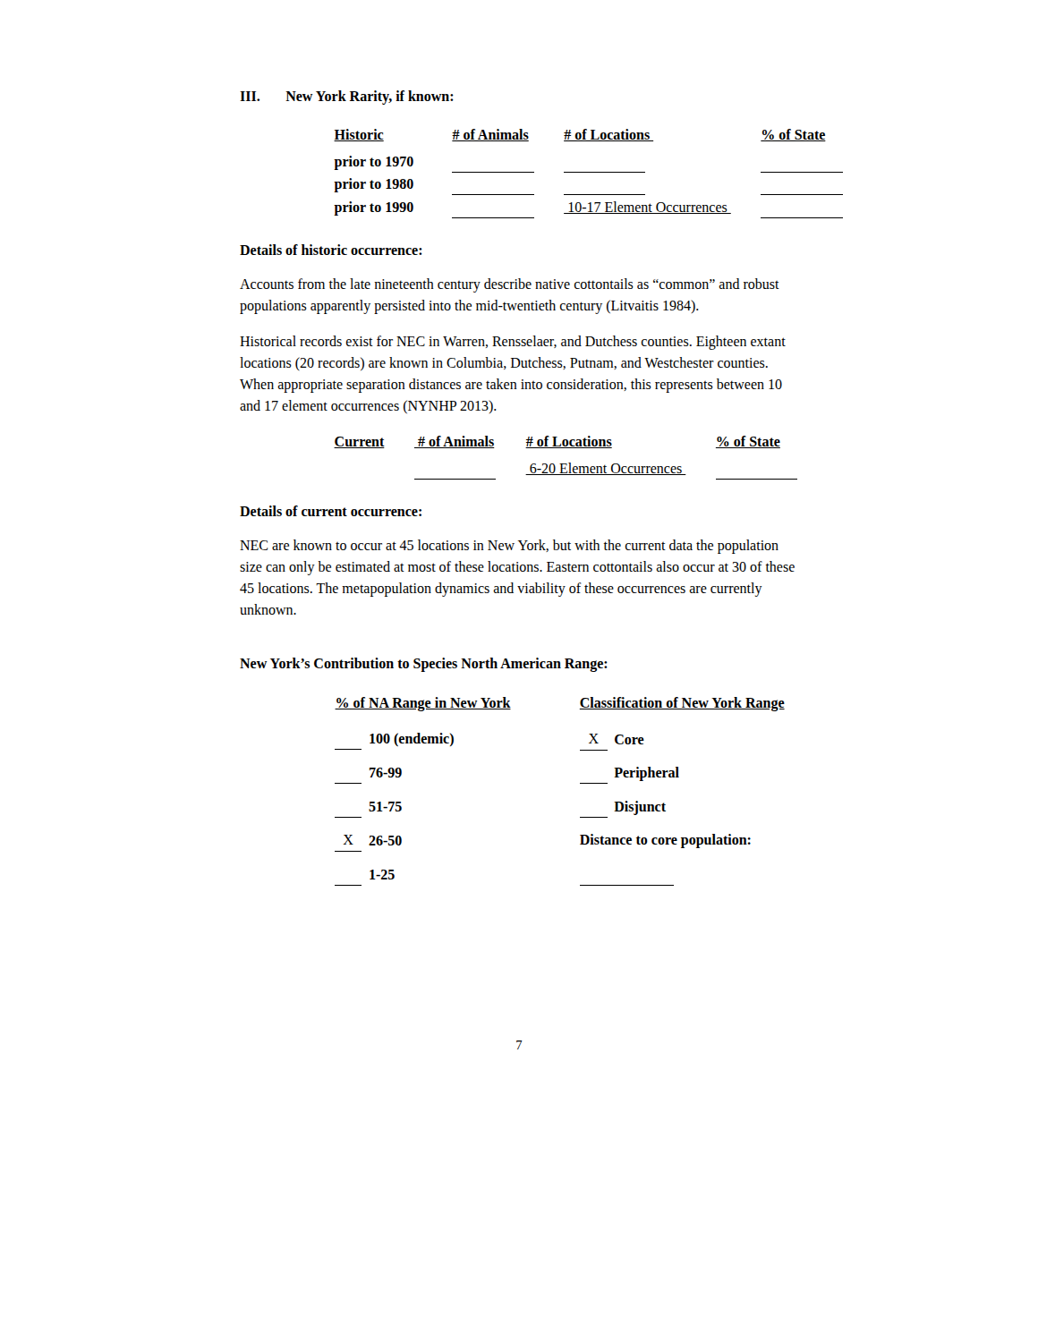III. New York Rarity, if known:
| Historic | # of Animals | # of Locations | % of State |
| --- | --- | --- | --- |
| prior to 1970 | | | |
| prior to 1980 | | | |
| prior to 1990 | | 10-17 Element Occurrences | |
Details of historic occurrence:
Accounts from the late nineteenth century describe native cottontails as “common” and robust populations apparently persisted into the mid-twentieth century (Litvaitis 1984).
Historical records exist for NEC in Warren, Rensselaer, and Dutchess counties. Eighteen extant locations (20 records) are known in Columbia, Dutchess, Putnam, and Westchester counties. When appropriate separation distances are taken into consideration, this represents between 10 and 17 element occurrences (NYNHP 2013).
| Current | # of Animals | # of Locations | % of State |
| --- | --- | --- | --- |
| | | 6-20 Element Occurrences | |
Details of current occurrence:
NEC are known to occur at 45 locations in New York, but with the current data the population size can only be estimated at most of these locations. Eastern cottontails also occur at 30 of these 45 locations. The metapopulation dynamics and viability of these occurrences are currently unknown.
New York’s Contribution to Species North American Range:
| % of NA Range in New York | Classification of New York Range |
| --- | --- |
| 100 (endemic) | X Core |
| 76-99 | Peripheral |
| 51-75 | Disjunct |
| X 26-50 | Distance to core population: |
| 1-25 | |
7